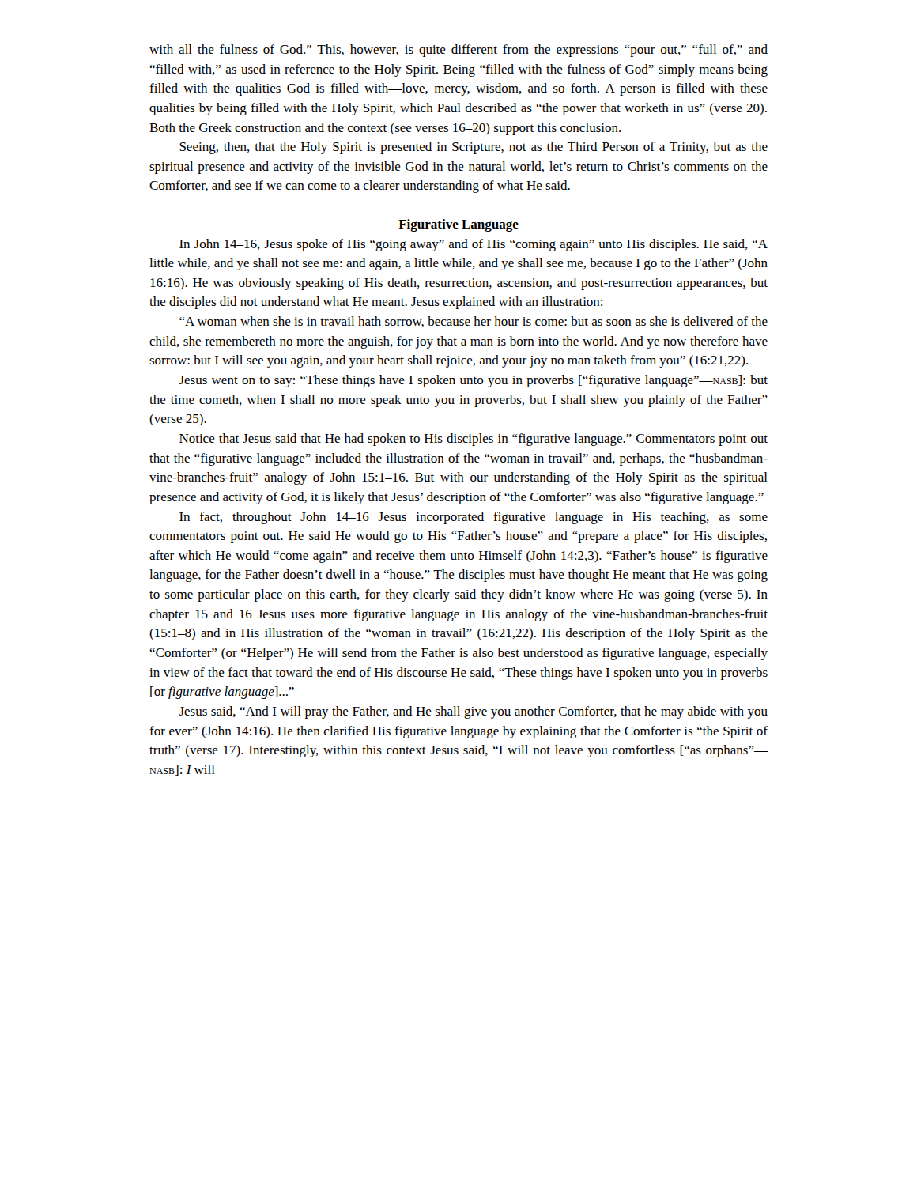with all the fulness of God.” This, however, is quite different from the expressions “pour out,” “full of,” and “filled with,” as used in reference to the Holy Spirit. Being “filled with the fulness of God” simply means being filled with the qualities God is filled with—love, mercy, wisdom, and so forth. A person is filled with these qualities by being filled with the Holy Spirit, which Paul described as “the power that worketh in us” (verse 20). Both the Greek construction and the context (see verses 16–20) support this conclusion.
Seeing, then, that the Holy Spirit is presented in Scripture, not as the Third Person of a Trinity, but as the spiritual presence and activity of the invisible God in the natural world, let’s return to Christ’s comments on the Comforter, and see if we can come to a clearer understanding of what He said.
Figurative Language
In John 14–16, Jesus spoke of His “going away” and of His “coming again” unto His disciples. He said, “A little while, and ye shall not see me: and again, a little while, and ye shall see me, because I go to the Father” (John 16:16). He was obviously speaking of His death, resurrection, ascension, and post-resurrection appearances, but the disciples did not understand what He meant. Jesus explained with an illustration:
“A woman when she is in travail hath sorrow, because her hour is come: but as soon as she is delivered of the child, she remembereth no more the anguish, for joy that a man is born into the world. And ye now therefore have sorrow: but I will see you again, and your heart shall rejoice, and your joy no man taketh from you” (16:21,22).
Jesus went on to say: “These things have I spoken unto you in proverbs [“figurative language”—nasb]: but the time cometh, when I shall no more speak unto you in proverbs, but I shall shew you plainly of the Father” (verse 25).
Notice that Jesus said that He had spoken to His disciples in “figurative language.” Commentators point out that the “figurative language” included the illustration of the “woman in travail” and, perhaps, the “husbandman-vine-branches-fruit” analogy of John 15:1–16. But with our understanding of the Holy Spirit as the spiritual presence and activity of God, it is likely that Jesus’ description of “the Comforter” was also “figurative language.”
In fact, throughout John 14–16 Jesus incorporated figurative language in His teaching, as some commentators point out. He said He would go to His “Father’s house” and “prepare a place” for His disciples, after which He would “come again” and receive them unto Himself (John 14:2,3). “Father’s house” is figurative language, for the Father doesn’t dwell in a “house.” The disciples must have thought He meant that He was going to some particular place on this earth, for they clearly said they didn’t know where He was going (verse 5). In chapter 15 and 16 Jesus uses more figurative language in His analogy of the vine-husbandman-branches-fruit (15:1–8) and in His illustration of the “woman in travail” (16:21,22). His description of the Holy Spirit as the “Comforter” (or “Helper”) He will send from the Father is also best understood as figurative language, especially in view of the fact that toward the end of His discourse He said, “These things have I spoken unto you in proverbs [or figurative language]...”
Jesus said, “And I will pray the Father, and He shall give you another Comforter, that he may abide with you for ever” (John 14:16). He then clarified His figurative language by explaining that the Comforter is “the Spirit of truth” (verse 17). Interestingly, within this context Jesus said, “I will not leave you comfortless [“as orphans”—nasb]: I will